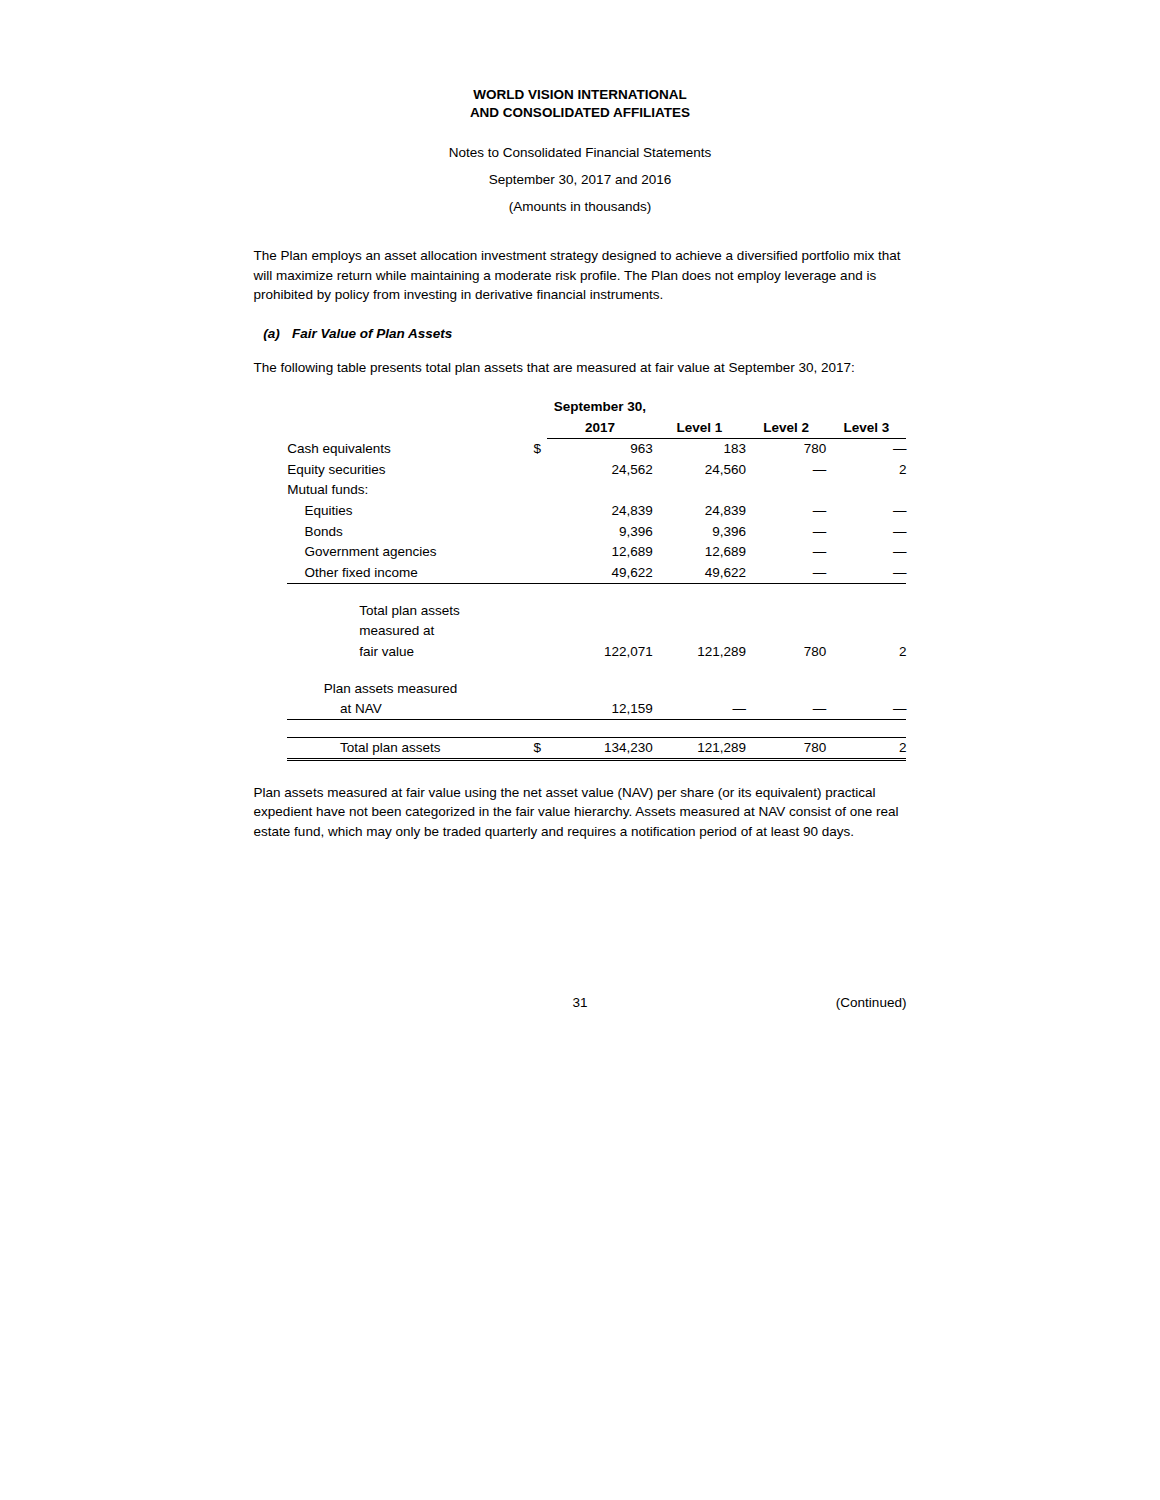WORLD VISION INTERNATIONAL
AND CONSOLIDATED AFFILIATES
Notes to Consolidated Financial Statements
September 30, 2017 and 2016
(Amounts in thousands)
The Plan employs an asset allocation investment strategy designed to achieve a diversified portfolio mix that will maximize return while maintaining a moderate risk profile. The Plan does not employ leverage and is prohibited by policy from investing in derivative financial instruments.
(a) Fair Value of Plan Assets
The following table presents total plan assets that are measured at fair value at September 30, 2017:
| | | September 30, | | | |
| --- | --- | --- | --- | --- | --- |
| | | 2017 | Level 1 | Level 2 | Level 3 |
| Cash equivalents | $ | 963 | 183 | 780 | — |
| Equity securities | | 24,562 | 24,560 | — | 2 |
| Mutual funds: | | | | | |
| Equities | | 24,839 | 24,839 | — | — |
| Bonds | | 9,396 | 9,396 | — | — |
| Government agencies | | 12,689 | 12,689 | — | — |
| Other fixed income | | 49,622 | 49,622 | — | — |
| Total plan assets | | | | | |
| measured at | | | | | |
| fair value | | 122,071 | 121,289 | 780 | 2 |
| Plan assets measured | | | | | |
| at NAV | | 12,159 | — | — | — |
| Total plan assets | $ | 134,230 | 121,289 | 780 | 2 |
Plan assets measured at fair value using the net asset value (NAV) per share (or its equivalent) practical expedient have not been categorized in the fair value hierarchy. Assets measured at NAV consist of one real estate fund, which may only be traded quarterly and requires a notification period of at least 90 days.
31
(Continued)